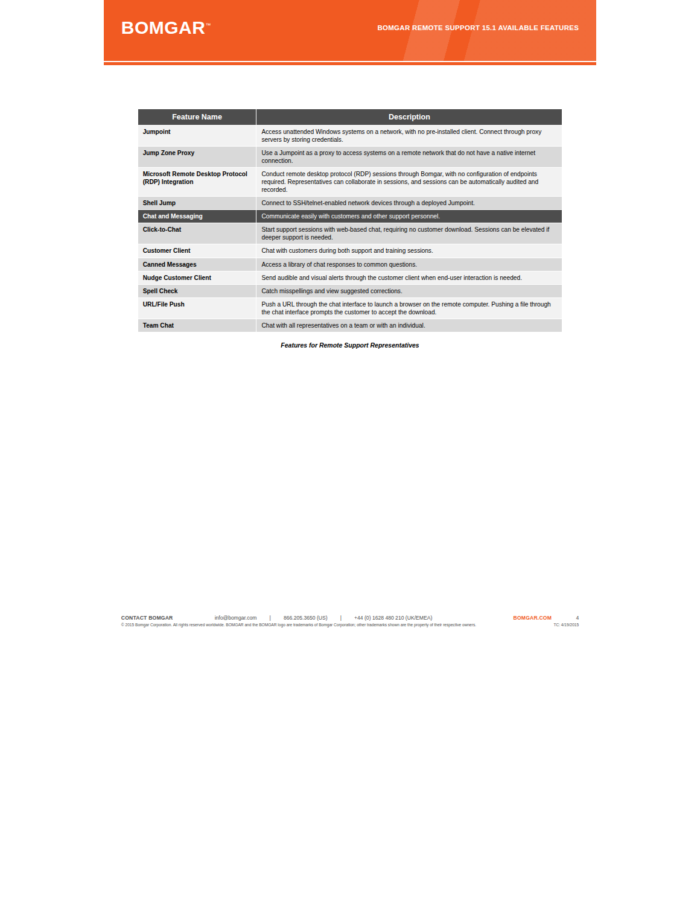BOMGAR™
BOMGAR REMOTE SUPPORT 15.1 AVAILABLE FEATURES
| Feature Name | Description |
| --- | --- |
| Jumpoint | Access unattended Windows systems on a network, with no pre-installed client. Connect through proxy servers by storing credentials. |
| Jump Zone Proxy | Use a Jumpoint as a proxy to access systems on a remote network that do not have a native internet connection. |
| Microsoft Remote Desktop Protocol (RDP) Integration | Conduct remote desktop protocol (RDP) sessions through Bomgar, with no configuration of endpoints required. Representatives can collaborate in sessions, and sessions can be automatically audited and recorded. |
| Shell Jump | Connect to SSH/telnet-enabled network devices through a deployed Jumpoint. |
| Chat and Messaging | Communicate easily with customers and other support personnel. |
| Click-to-Chat | Start support sessions with web-based chat, requiring no customer download. Sessions can be elevated if deeper support is needed. |
| Customer Client | Chat with customers during both support and training sessions. |
| Canned Messages | Access a library of chat responses to common questions. |
| Nudge Customer Client | Send audible and visual alerts through the customer client when end-user interaction is needed. |
| Spell Check | Catch misspellings and view suggested corrections. |
| URL/File Push | Push a URL through the chat interface to launch a browser on the remote computer. Pushing a file through the chat interface prompts the customer to accept the download. |
| Team Chat | Chat with all representatives on a team or with an individual. |
Features for Remote Support Representatives
CONTACT BOMGAR info@bomgar.com | 866.205.3650 (US) | +44 (0) 1628 480 210 (UK/EMEA) BOMGAR.COM 4
© 2015 Bomgar Corporation. All rights reserved worldwide. BOMGAR and the BOMGAR logo are trademarks of Bomgar Corporation; other trademarks shown are the property of their respective owners. TC: 4/19/2015